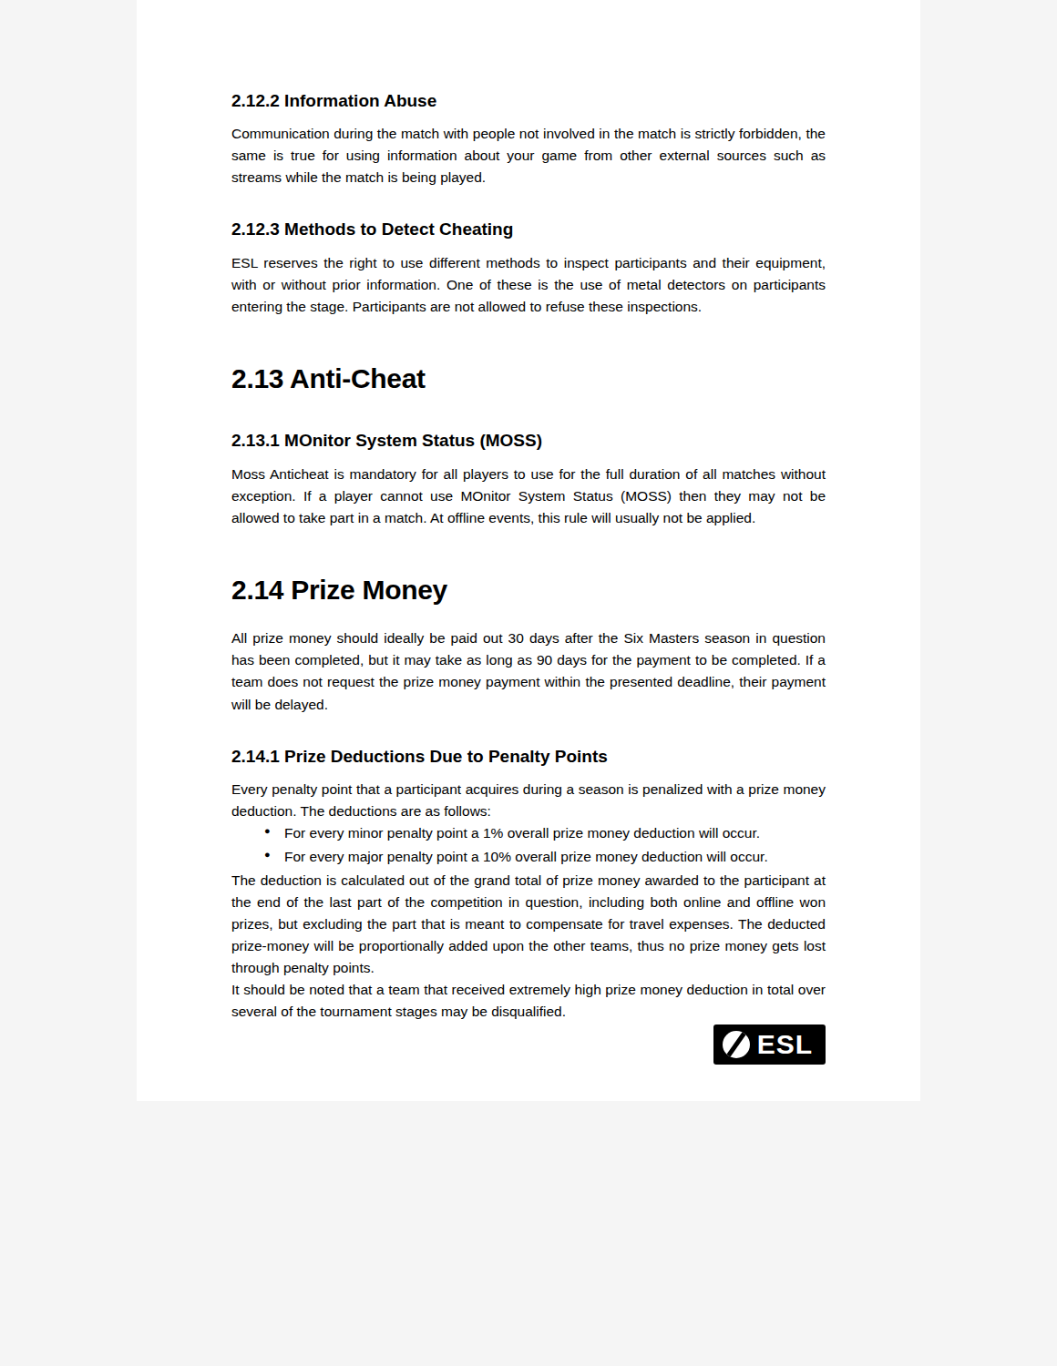2.12.2 Information Abuse
Communication during the match with people not involved in the match is strictly forbidden, the same is true for using information about your game from other external sources such as streams while the match is being played.
2.12.3 Methods to Detect Cheating
ESL reserves the right to use different methods to inspect participants and their equipment, with or without prior information. One of these is the use of metal detectors on participants entering the stage. Participants are not allowed to refuse these inspections.
2.13 Anti-Cheat
2.13.1 MOnitor System Status (MOSS)
Moss Anticheat is mandatory for all players to use for the full duration of all matches without exception. If a player cannot use MOnitor System Status (MOSS) then they may not be allowed to take part in a match. At offline events, this rule will usually not be applied.
2.14 Prize Money
All prize money should ideally be paid out 30 days after the Six Masters season in question has been completed, but it may take as long as 90 days for the payment to be completed. If a team does not request the prize money payment within the presented deadline, their payment will be delayed.
2.14.1 Prize Deductions Due to Penalty Points
Every penalty point that a participant acquires during a season is penalized with a prize money deduction. The deductions are as follows:
For every minor penalty point a 1% overall prize money deduction will occur.
For every major penalty point a 10% overall prize money deduction will occur.
The deduction is calculated out of the grand total of prize money awarded to the participant at the end of the last part of the competition in question, including both online and offline won prizes, but excluding the part that is meant to compensate for travel expenses. The deducted prize-money will be proportionally added upon the other teams, thus no prize money gets lost through penalty points.
It should be noted that a team that received extremely high prize money deduction in total over several of the tournament stages may be disqualified.
ESL